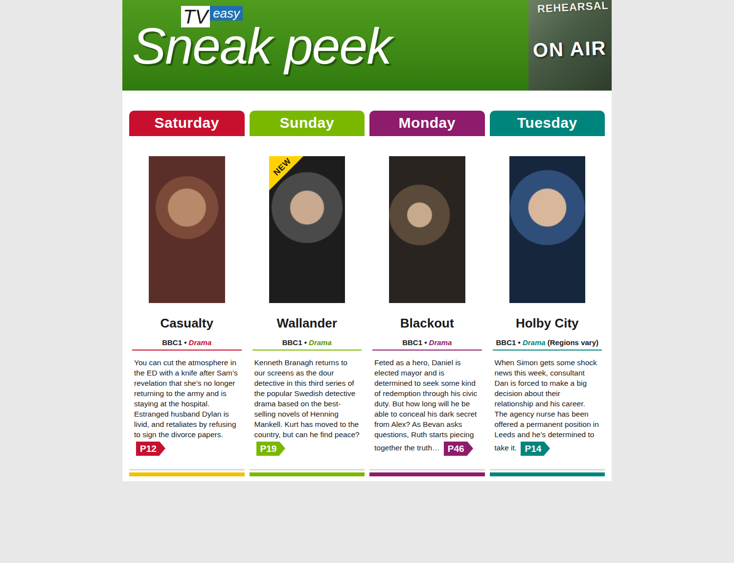REHEARSAL
ON AIR
TV easy
Sneak peek
Saturday
Casualty
BBC1 • Drama
You can cut the atmosphere in the ED with a knife after Sam’s revelation that she’s no longer returning to the army and is staying at the hospital. Estranged husband Dylan is livid, and retaliates by refusing to sign the divorce papers. P12
Sunday
NEW
Wallander
BBC1 • Drama
Kenneth Branagh returns to our screens as the dour detective in this third series of the popular Swedish detective drama based on the best-selling novels of Henning Mankell. Kurt has moved to the country, but can he find peace? P19
Monday
Blackout
BBC1 • Drama
Feted as a hero, Daniel is elected mayor and is determined to seek some kind of redemption through his civic duty. But how long will he be able to conceal his dark secret from Alex? As Bevan asks questions, Ruth starts piecing together the truth… P46
Tuesday
Holby City
BBC1 • Drama (Regions vary)
When Simon gets some shock news this week, consultant Dan is forced to make a big decision about their relationship and his career. The agency nurse has been offered a permanent position in Leeds and he’s determined to take it. P14